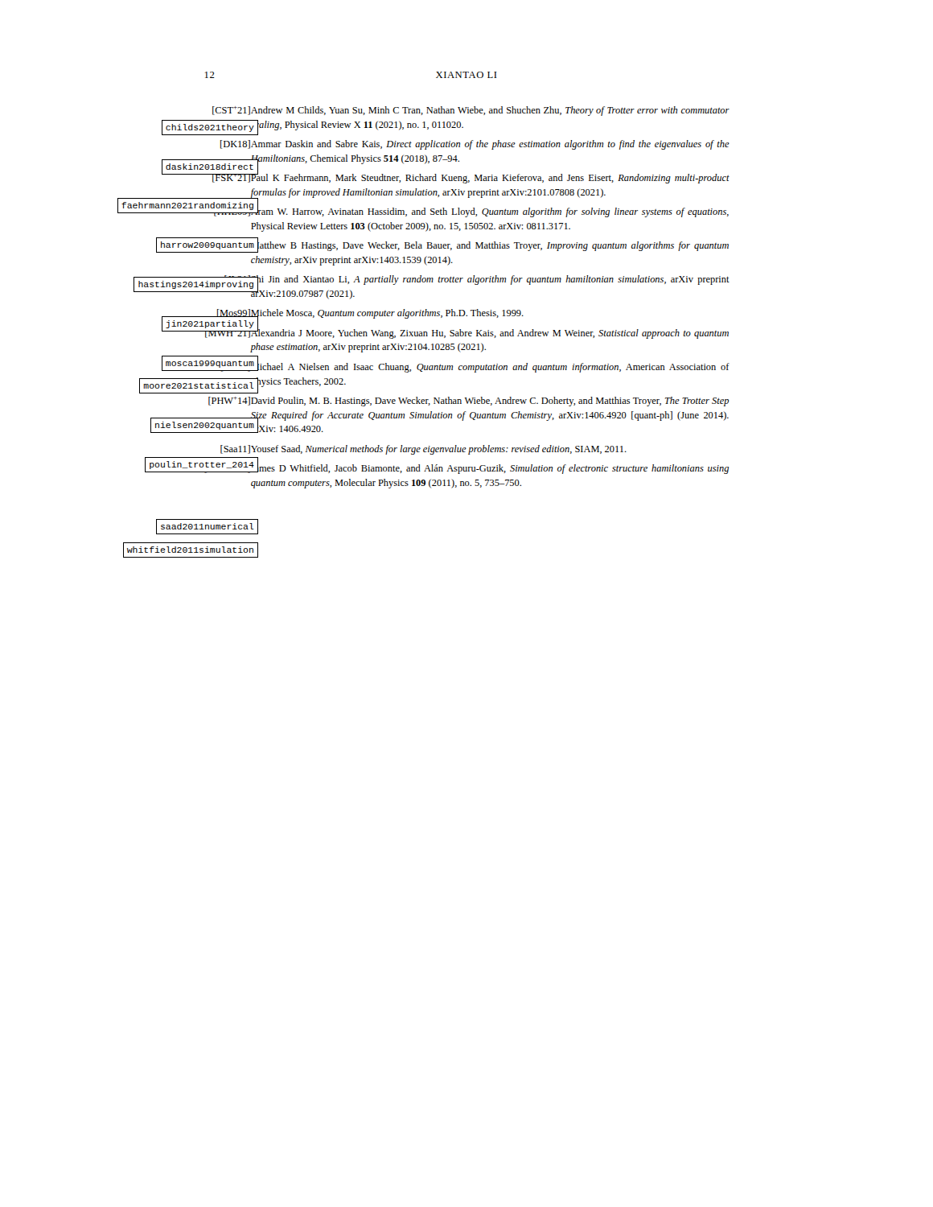12 XIANTAO LI
childs2021theory
daskin2018direct
faehrmann2021randomizing
harrow2009quantum
hastings2014improving
jin2021partially
mosca1999quantum
moore2021statistical
nielsen2002quantum
poulin_trotter_2014
saad2011numerical
whitfield2011simulation
| [CST + 21] | Andrew M Childs, Yuan Su, Minh C Tran, Nathan Wiebe, and Shuchen Zhu, Theory of Trotter error with commutator scaling , Physical Review X 11 (2021), no. 1, 011020. |
| [DK18] | Ammar Daskin and Sabre Kais, Direct application of the phase estimation algorithm to find the eigenvalues of the Hamiltonians , Chemical Physics 514 (2018), 87–94. |
| [FSK + 21] | Paul K Faehrmann, Mark Steudtner, Richard Kueng, Maria Kieferova, and Jens Eisert, Randomizing multi-product formulas for improved Hamiltonian simulation , arXiv preprint arXiv:2101.07808 (2021). |
| [HHL09] | Aram W. Harrow, Avinatan Hassidim, and Seth Lloyd, Quantum algorithm for solving linear systems of equations , Physical Review Letters 103 (October 2009), no. 15, 150502. arXiv: 0811.3171. |
| [HWBT14] | Matthew B Hastings, Dave Wecker, Bela Bauer, and Matthias Troyer, Improving quantum algorithms for quantum chemistry , arXiv preprint arXiv:1403.1539 (2014). |
| [JL21] | Shi Jin and Xiantao Li, A partially random trotter algorithm for quantum hamiltonian simulations , arXiv preprint arXiv:2109.07987 (2021). |
| [Mos99] | Michele Mosca, Quantum computer algorithms , Ph.D. Thesis, 1999. |
| [MWH + 21] | Alexandria J Moore, Yuchen Wang, Zixuan Hu, Sabre Kais, and Andrew M Weiner, Statistical approach to quantum phase estimation , arXiv preprint arXiv:2104.10285 (2021). |
| [NC02] | Michael A Nielsen and Isaac Chuang, Quantum computation and quantum information , American Association of Physics Teachers, 2002. |
| [PHW + 14] | David Poulin, M. B. Hastings, Dave Wecker, Nathan Wiebe, Andrew C. Doherty, and Matthias Troyer, The Trotter Step Size Required for Accurate Quantum Simulation of Quantum Chemistry , arXiv:1406.4920 [quant-ph] (June 2014). arXiv: 1406.4920. |
| [Saa11] | Yousef Saad, Numerical methods for large eigenvalue problems: revised edition , SIAM, 2011. |
| [WBAG11] | James D Whitfield, Jacob Biamonte, and Alán Aspuru-Guzik, Simulation of electronic structure hamiltonians using quantum computers , Molecular Physics 109 (2011), no. 5, 735–750. |